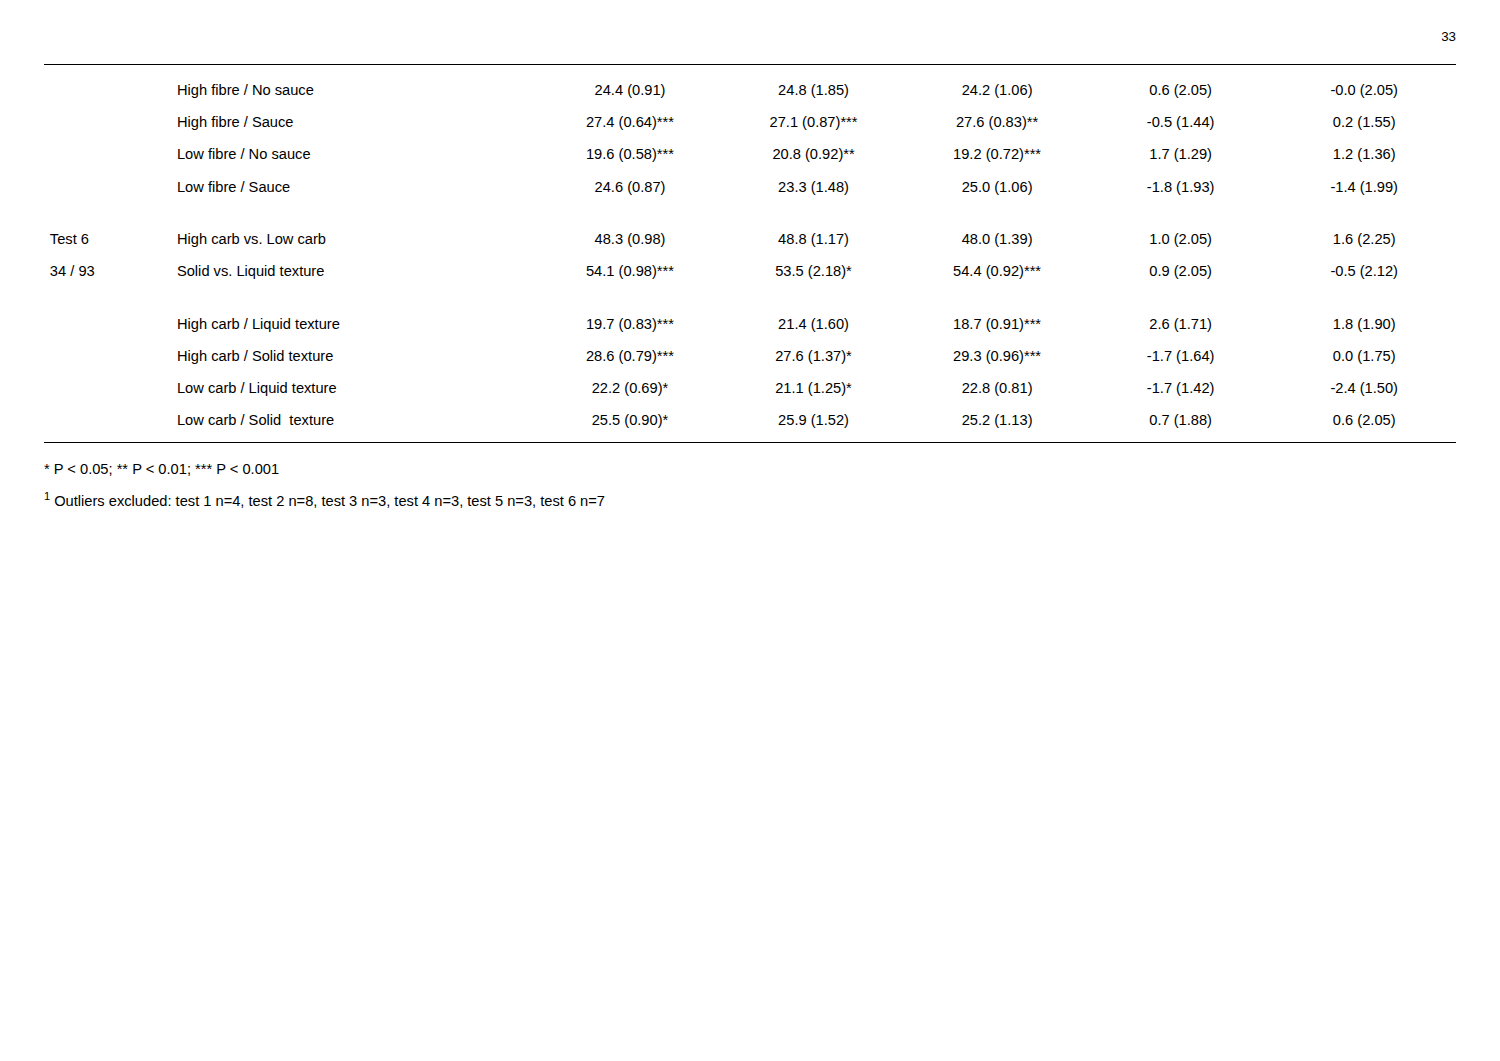33
| | High fibre / No sauce | 24.4 (0.91) | 24.8 (1.85) | 24.2 (1.06) | 0.6 (2.05) | -0.0 (2.05) |
| | High fibre / Sauce | 27.4 (0.64)*** | 27.1 (0.87)*** | 27.6 (0.83)** | -0.5 (1.44) | 0.2 (1.55) |
| | Low fibre / No sauce | 19.6 (0.58)*** | 20.8 (0.92)** | 19.2 (0.72)*** | 1.7 (1.29) | 1.2 (1.36) |
| | Low fibre / Sauce | 24.6 (0.87) | 23.3 (1.48) | 25.0 (1.06) | -1.8 (1.93) | -1.4 (1.99) |
| Test 6 | High carb vs. Low carb | 48.3 (0.98) | 48.8 (1.17) | 48.0 (1.39) | 1.0 (2.05) | 1.6 (2.25) |
| 34 / 93 | Solid vs. Liquid texture | 54.1 (0.98)*** | 53.5 (2.18)* | 54.4 (0.92)*** | 0.9 (2.05) | -0.5 (2.12) |
| | High carb / Liquid texture | 19.7 (0.83)*** | 21.4 (1.60) | 18.7 (0.91)*** | 2.6 (1.71) | 1.8 (1.90) |
| | High carb / Solid texture | 28.6 (0.79)*** | 27.6 (1.37)* | 29.3 (0.96)*** | -1.7 (1.64) | 0.0 (1.75) |
| | Low carb / Liquid texture | 22.2 (0.69)* | 21.1 (1.25)* | 22.8 (0.81) | -1.7 (1.42) | -2.4 (1.50) |
| | Low carb / Solid texture | 25.5 (0.90)* | 25.9 (1.52) | 25.2 (1.13) | 0.7 (1.88) | 0.6 (2.05) |
* P < 0.05; ** P < 0.01; *** P < 0.001
1 Outliers excluded: test 1 n=4, test 2 n=8, test 3 n=3, test 4 n=3, test 5 n=3, test 6 n=7